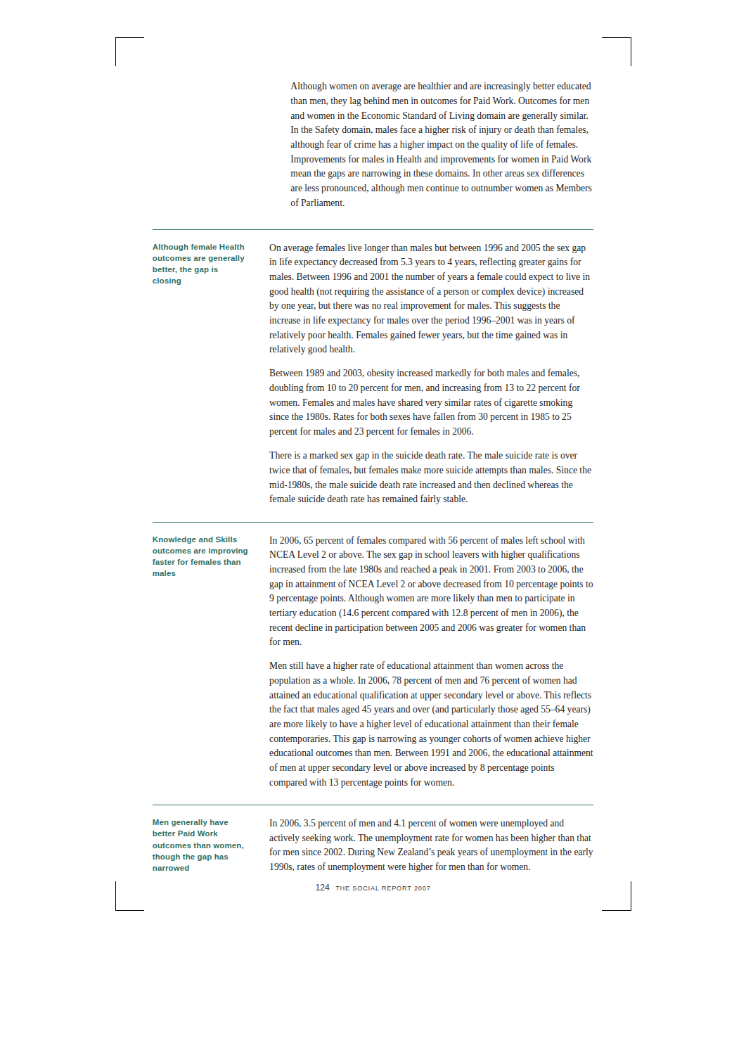Although women on average are healthier and are increasingly better educated than men, they lag behind men in outcomes for Paid Work. Outcomes for men and women in the Economic Standard of Living domain are generally similar. In the Safety domain, males face a higher risk of injury or death than females, although fear of crime has a higher impact on the quality of life of females. Improvements for males in Health and improvements for women in Paid Work mean the gaps are narrowing in these domains. In other areas sex differences are less pronounced, although men continue to outnumber women as Members of Parliament.
Although female Health outcomes are generally better, the gap is closing
On average females live longer than males but between 1996 and 2005 the sex gap in life expectancy decreased from 5.3 years to 4 years, reflecting greater gains for males. Between 1996 and 2001 the number of years a female could expect to live in good health (not requiring the assistance of a person or complex device) increased by one year, but there was no real improvement for males. This suggests the increase in life expectancy for males over the period 1996–2001 was in years of relatively poor health. Females gained fewer years, but the time gained was in relatively good health.
Between 1989 and 2003, obesity increased markedly for both males and females, doubling from 10 to 20 percent for men, and increasing from 13 to 22 percent for women. Females and males have shared very similar rates of cigarette smoking since the 1980s. Rates for both sexes have fallen from 30 percent in 1985 to 25 percent for males and 23 percent for females in 2006.
There is a marked sex gap in the suicide death rate. The male suicide rate is over twice that of females, but females make more suicide attempts than males. Since the mid-1980s, the male suicide death rate increased and then declined whereas the female suicide death rate has remained fairly stable.
Knowledge and Skills outcomes are improving faster for females than males
In 2006, 65 percent of females compared with 56 percent of males left school with NCEA Level 2 or above. The sex gap in school leavers with higher qualifications increased from the late 1980s and reached a peak in 2001. From 2003 to 2006, the gap in attainment of NCEA Level 2 or above decreased from 10 percentage points to 9 percentage points. Although women are more likely than men to participate in tertiary education (14.6 percent compared with 12.8 percent of men in 2006), the recent decline in participation between 2005 and 2006 was greater for women than for men.
Men still have a higher rate of educational attainment than women across the population as a whole. In 2006, 78 percent of men and 76 percent of women had attained an educational qualification at upper secondary level or above. This reflects the fact that males aged 45 years and over (and particularly those aged 55–64 years) are more likely to have a higher level of educational attainment than their female contemporaries. This gap is narrowing as younger cohorts of women achieve higher educational outcomes than men. Between 1991 and 2006, the educational attainment of men at upper secondary level or above increased by 8 percentage points compared with 13 percentage points for women.
Men generally have better Paid Work outcomes than women, though the gap has narrowed
In 2006, 3.5 percent of men and 4.1 percent of women were unemployed and actively seeking work. The unemployment rate for women has been higher than that for men since 2002. During New Zealand’s peak years of unemployment in the early 1990s, rates of unemployment were higher for men than for women.
124 The Social Report 2007